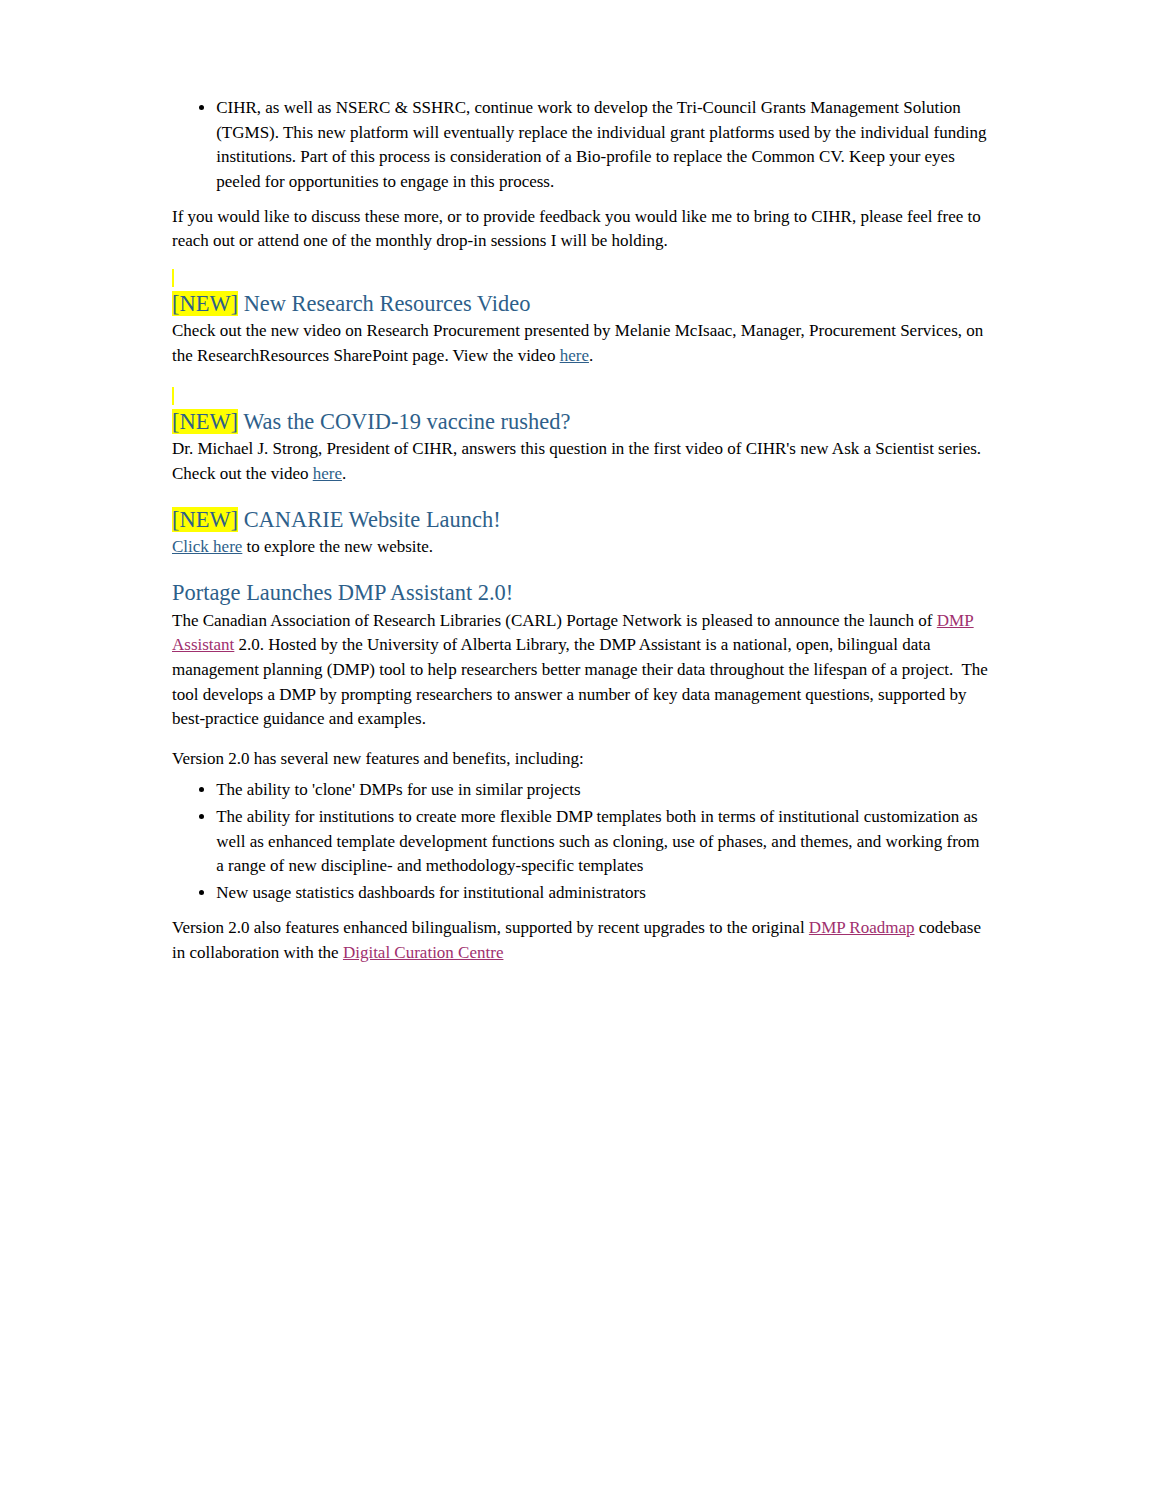CIHR, as well as NSERC & SSHRC, continue work to develop the Tri-Council Grants Management Solution (TGMS). This new platform will eventually replace the individual grant platforms used by the individual funding institutions. Part of this process is consideration of a Bio-profile to replace the Common CV. Keep your eyes peeled for opportunities to engage in this process.
If you would like to discuss these more, or to provide feedback you would like me to bring to CIHR, please feel free to reach out or attend one of the monthly drop-in sessions I will be holding.
[NEW] New Research Resources Video
Check out the new video on Research Procurement presented by Melanie McIsaac, Manager, Procurement Services, on the ResearchResources SharePoint page. View the video here.
[NEW] Was the COVID-19 vaccine rushed?
Dr. Michael J. Strong, President of CIHR, answers this question in the first video of CIHR's new Ask a Scientist series. Check out the video here.
[NEW] CANARIE Website Launch!
Click here to explore the new website.
Portage Launches DMP Assistant 2.0!
The Canadian Association of Research Libraries (CARL) Portage Network is pleased to announce the launch of DMP Assistant 2.0. Hosted by the University of Alberta Library, the DMP Assistant is a national, open, bilingual data management planning (DMP) tool to help researchers better manage their data throughout the lifespan of a project. The tool develops a DMP by prompting researchers to answer a number of key data management questions, supported by best-practice guidance and examples.
Version 2.0 has several new features and benefits, including:
The ability to 'clone' DMPs for use in similar projects
The ability for institutions to create more flexible DMP templates both in terms of institutional customization as well as enhanced template development functions such as cloning, use of phases, and themes, and working from a range of new discipline- and methodology-specific templates
New usage statistics dashboards for institutional administrators
Version 2.0 also features enhanced bilingualism, supported by recent upgrades to the original DMP Roadmap codebase in collaboration with the Digital Curation Centre